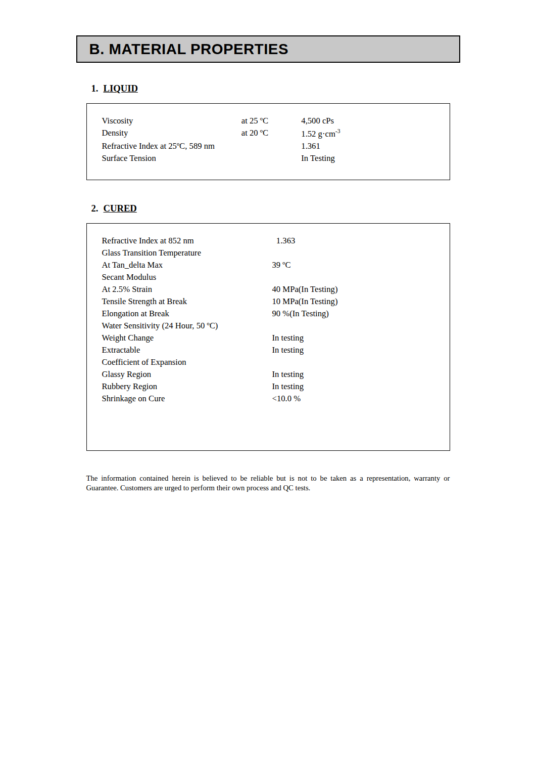B. MATERIAL PROPERTIES
1. LIQUID
| Viscosity | at 25 ºC | 4,500 cPs |
| Density | at 20 ºC | 1.52 g·cm -3 |
| Refractive Index at 25ºC, 589 nm | 1.361 |
| Surface Tension | In Testing |
2. CURED
| Refractive Index at 852 nm | 1.363 |
| Glass Transition Temperature | |
| At Tan_delta Max | 39 ºC |
| Secant Modulus | |
| At 2.5% Strain | 40 MPa(In Testing) |
| Tensile Strength at Break | 10 MPa(In Testing) |
| Elongation at Break | 90 %(In Testing) |
| Water Sensitivity (24 Hour, 50 ºC) | |
| Weight Change | In testing |
| Extractable | In testing |
| Coefficient of Expansion | |
| Glassy Region | In testing |
| Rubbery Region | In testing |
| Shrinkage on Cure | <10.0 % |
The information contained herein is believed to be reliable but is not to be taken as a representation, warranty or Guarantee. Customers are urged to perform their own process and QC tests.